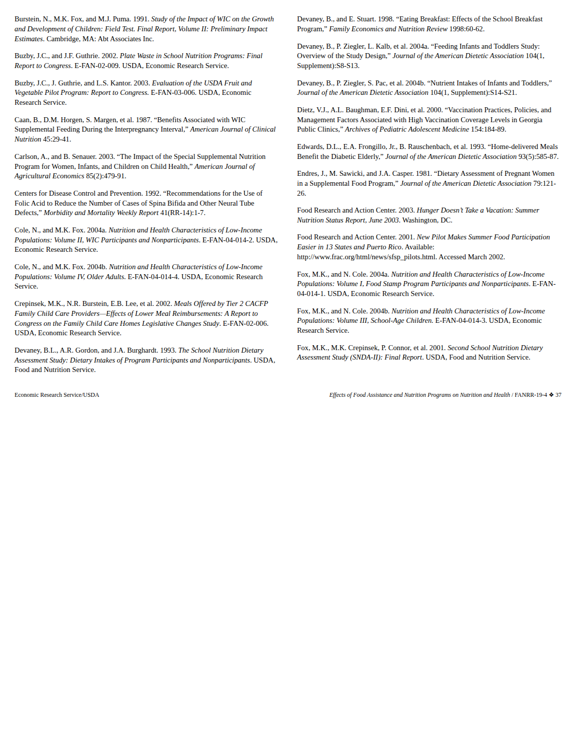Burstein, N., M.K. Fox, and M.J. Puma. 1991. Study of the Impact of WIC on the Growth and Development of Children: Field Test. Final Report, Volume II: Preliminary Impact Estimates. Cambridge, MA: Abt Associates Inc.
Buzby, J.C., and J.F. Guthrie. 2002. Plate Waste in School Nutrition Programs: Final Report to Congress. E-FAN-02-009. USDA, Economic Research Service.
Buzby, J.C., J. Guthrie, and L.S. Kantor. 2003. Evaluation of the USDA Fruit and Vegetable Pilot Program: Report to Congress. E-FAN-03-006. USDA, Economic Research Service.
Caan, B., D.M. Horgen, S. Margen, et al. 1987. “Benefits Associated with WIC Supplemental Feeding During the Interpregnancy Interval,” American Journal of Clinical Nutrition 45:29-41.
Carlson, A., and B. Senauer. 2003. “The Impact of the Special Supplemental Nutrition Program for Women, Infants, and Children on Child Health,” American Journal of Agricultural Economics 85(2):479-91.
Centers for Disease Control and Prevention. 1992. “Recommendations for the Use of Folic Acid to Reduce the Number of Cases of Spina Bifida and Other Neural Tube Defects,” Morbidity and Mortality Weekly Report 41(RR-14):1-7.
Cole, N., and M.K. Fox. 2004a. Nutrition and Health Characteristics of Low-Income Populations: Volume II, WIC Participants and Nonparticipants. E-FAN-04-014-2. USDA, Economic Research Service.
Cole, N., and M.K. Fox. 2004b. Nutrition and Health Characteristics of Low-Income Populations: Volume IV, Older Adults. E-FAN-04-014-4. USDA, Economic Research Service.
Crepinsek, M.K., N.R. Burstein, E.B. Lee, et al. 2002. Meals Offered by Tier 2 CACFP Family Child Care Providers—Effects of Lower Meal Reimbursements: A Report to Congress on the Family Child Care Homes Legislative Changes Study. E-FAN-02-006. USDA, Economic Research Service.
Devaney, B.L., A.R. Gordon, and J.A. Burghardt. 1993. The School Nutrition Dietary Assessment Study: Dietary Intakes of Program Participants and Nonparticipants. USDA, Food and Nutrition Service.
Devaney, B., and E. Stuart. 1998. “Eating Breakfast: Effects of the School Breakfast Program,” Family Economics and Nutrition Review 1998:60-62.
Devaney, B., P. Ziegler, L. Kalb, et al. 2004a. “Feeding Infants and Toddlers Study: Overview of the Study Design,” Journal of the American Dietetic Association 104(1, Supplement):S8-S13.
Devaney, B., P. Ziegler, S. Pac, et al. 2004b. “Nutrient Intakes of Infants and Toddlers,” Journal of the American Dietetic Association 104(1, Supplement):S14-S21.
Dietz, V.J., A.L. Baughman, E.F. Dini, et al. 2000. “Vaccination Practices, Policies, and Management Factors Associated with High Vaccination Coverage Levels in Georgia Public Clinics,” Archives of Pediatric Adolescent Medicine 154:184-89.
Edwards, D.L., E.A. Frongillo, Jr., B. Rauschenbach, et al. 1993. “Home-delivered Meals Benefit the Diabetic Elderly,” Journal of the American Dietetic Association 93(5):585-87.
Endres, J., M. Sawicki, and J.A. Casper. 1981. “Dietary Assessment of Pregnant Women in a Supplemental Food Program,” Journal of the American Dietetic Association 79:121-26.
Food Research and Action Center. 2003. Hunger Doesn’t Take a Vacation: Summer Nutrition Status Report, June 2003. Washington, DC.
Food Research and Action Center. 2001. New Pilot Makes Summer Food Participation Easier in 13 States and Puerto Rico. Available: http://www.frac.org/html/news/sfsp_pilots.html. Accessed March 2002.
Fox, M.K., and N. Cole. 2004a. Nutrition and Health Characteristics of Low-Income Populations: Volume I, Food Stamp Program Participants and Nonparticipants. E-FAN-04-014-1. USDA, Economic Research Service.
Fox, M.K., and N. Cole. 2004b. Nutrition and Health Characteristics of Low-Income Populations: Volume III, School-Age Children. E-FAN-04-014-3. USDA, Economic Research Service.
Fox, M.K., M.K. Crepinsek, P. Connor, et al. 2001. Second School Nutrition Dietary Assessment Study (SNDA-II): Final Report. USDA, Food and Nutrition Service.
Economic Research Service/USDA Effects of Food Assistance and Nutrition Programs on Nutrition and Health / FANRR-19-4 ❖ 37